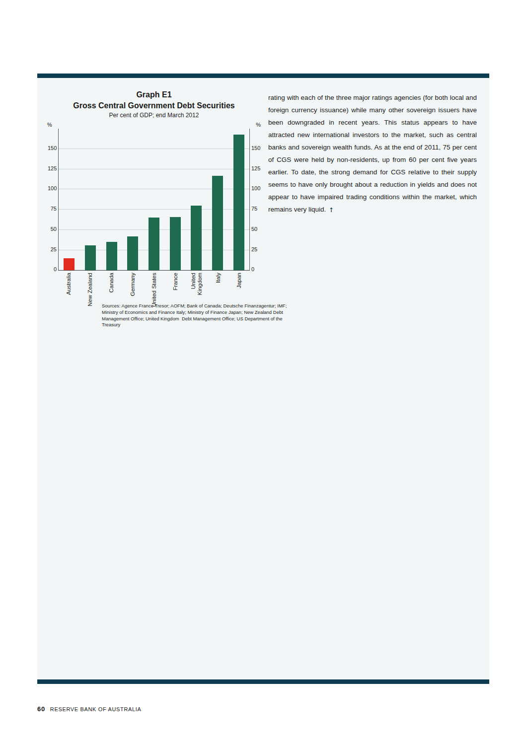Graph E1
Gross Central Government Debt Securities
Per cent of GDP; end March 2012
%
%
0
25
50
75
100
125
150
0
25
50
75
100
125
150
Australia
New Zealand
Canada
Germany
United States
France
United
Kingdom
Italy
Japan
Sources: Agence France Tresor; AOFM; Bank of Canada; Deutsche Finanzagentur; IMF; Ministry of Economics and Finance Italy; Ministry of Finance Japan; New Zealand Debt Management Office; United Kingdom Debt Management Office; US Department of the Treasury
rating with each of the three major ratings agencies (for both local and foreign currency issuance) while many other sovereign issuers have been downgraded in recent years. This status appears to have attracted new international investors to the market, such as central banks and sovereign wealth funds. As at the end of 2011, 75 per cent of CGS were held by non-residents, up from 60 per cent five years earlier. To date, the strong demand for CGS relative to their supply seems to have only brought about a reduction in yields and does not appear to have impaired trading conditions within the market, which remains very liquid.➚
60 RESERVE BANK OF AUSTRALIA